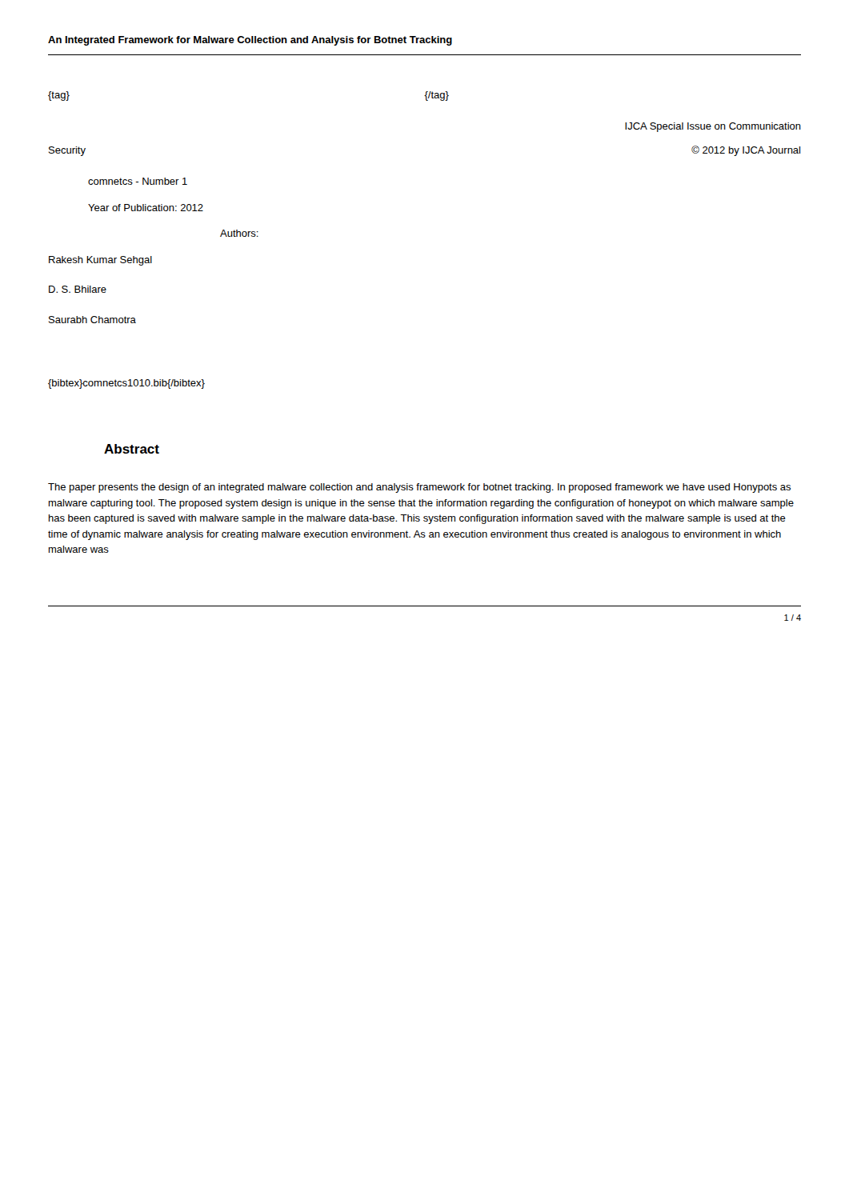An Integrated Framework for Malware Collection and Analysis for Botnet Tracking
{tag}
{/tag}
IJCA Special Issue on Communication
Security
© 2012 by IJCA Journal
comnetcs - Number 1
Year of Publication: 2012
Authors:
Rakesh Kumar Sehgal
D. S. Bhilare
Saurabh Chamotra
{bibtex}comnetcs1010.bib{/bibtex}
Abstract
The paper presents the design of an integrated malware collection and analysis framework for botnet tracking. In proposed framework we have used Honypots as malware capturing tool. The proposed system design is unique in the sense that the information regarding the configuration of honeypot on which malware sample has been captured is saved with malware sample in the malware data-base. This system configuration information saved with the malware sample is used at the time of dynamic malware analysis for creating malware execution environment. As an execution environment thus created is analogous to environment in which malware was
1 / 4